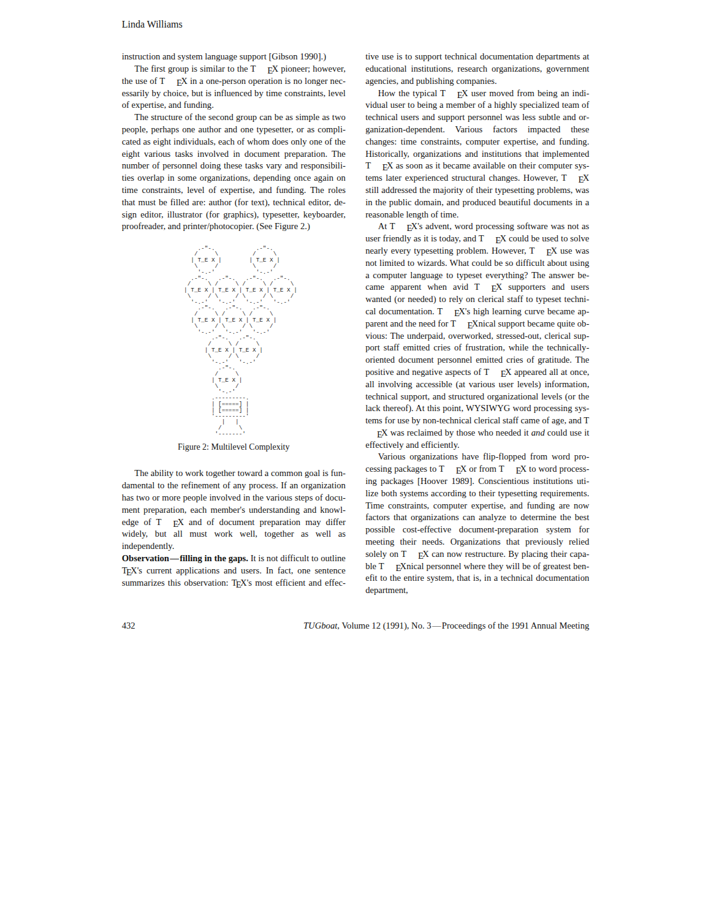Linda Williams
instruction and system language support [Gibson 1990].)
The first group is similar to the TEX pioneer; however, the use of TEX in a one-person operation is no longer necessarily by choice, but is influenced by time constraints, level of expertise, and funding.
The structure of the second group can be as simple as two people, perhaps one author and one typesetter, or as complicated as eight individuals, each of whom does only one of the eight various tasks involved in document preparation. The number of personnel doing these tasks vary and responsibilities overlap in some organizations, depending once again on time constraints, level of expertise, and funding. The roles that must be filled are: author (for text), technical editor, design editor, illustrator (for graphics), typesetter, keyboarder, proofreader, and printer/photocopier. (See Figure 2.)
.-"-. .-"-. / \ / \ | T_E X | | T_E X | \ / \ / '-.-' '-.-' .-"-. .-"-. .-"-. .-"-. / \ / \ / \ / \ | T_E X | T_E X | T_E X | T_E X | \ / \ / \ / \ / '-.-' '-.-' '-.-' '-.-' .-"-. .-"-. .-"-. / \ / \ / \ | T_E X | T_E X | T_E X | \ / \ / \ / '-.-' '-.-' '-.-' .-"-. .-"-. / \ / \ | T_E X | T_E X | \ / \ / '-.-' '-.-' .-"-. / \ | T_E X | \ / '-.-' .---------. | [=====] | | [=====] | '---------' | | / \ '-------'
Figure 2: Multilevel Complexity
The ability to work together toward a common goal is fundamental to the refinement of any process. If an organization has two or more people involved in the various steps of document preparation, each member's understanding and knowledge of TEX and of document preparation may differ widely, but all must work well, together as well as independently.
Observation — filling in the gaps.
It is not difficult to outline TEX's current applications and users. In fact, one sentence summarizes this observation: TEX's most efficient and effective use is to support technical documentation departments at educational institutions, research organizations, government agencies, and publishing companies.
How the typical TEX user moved from being an individual user to being a member of a highly specialized team of technical users and support personnel was less subtle and organization-dependent. Various factors impacted these changes: time constraints, computer expertise, and funding. Historically, organizations and institutions that implemented TEX as soon as it became available on their computer systems later experienced structural changes. However, TEX still addressed the majority of their typesetting problems, was in the public domain, and produced beautiful documents in a reasonable length of time.
At TEX's advent, word processing software was not as user friendly as it is today, and TEX could be used to solve nearly every typesetting problem. However, TEX use was not limited to wizards. What could be so difficult about using a computer language to typeset everything? The answer became apparent when avid TEX supporters and users wanted (or needed) to rely on clerical staff to typeset technical documentation. TEX's high learning curve became apparent and the need for TEXnical support became quite obvious: The underpaid, overworked, stressed-out, clerical support staff emitted cries of frustration, while the technically-oriented document personnel emitted cries of gratitude. The positive and negative aspects of TEX appeared all at once, all involving accessible (at various user levels) information, technical support, and structured organizational levels (or the lack thereof). At this point, WYSIWYG word processing systems for use by non-technical clerical staff came of age, and TEX was reclaimed by those who needed it and could use it effectively and efficiently.
Various organizations have flip-flopped from word processing packages to TEX or from TEX to word processing packages [Hoover 1989]. Conscientious institutions utilize both systems according to their typesetting requirements. Time constraints, computer expertise, and funding are now factors that organizations can analyze to determine the best possible cost-effective document-preparation system for meeting their needs. Organizations that previously relied solely on TEX can now restructure. By placing their capable TEXnical personnel where they will be of greatest benefit to the entire system, that is, in a technical documentation department,
432 TUGboat, Volume 12 (1991), No. 3 — Proceedings of the 1991 Annual Meeting